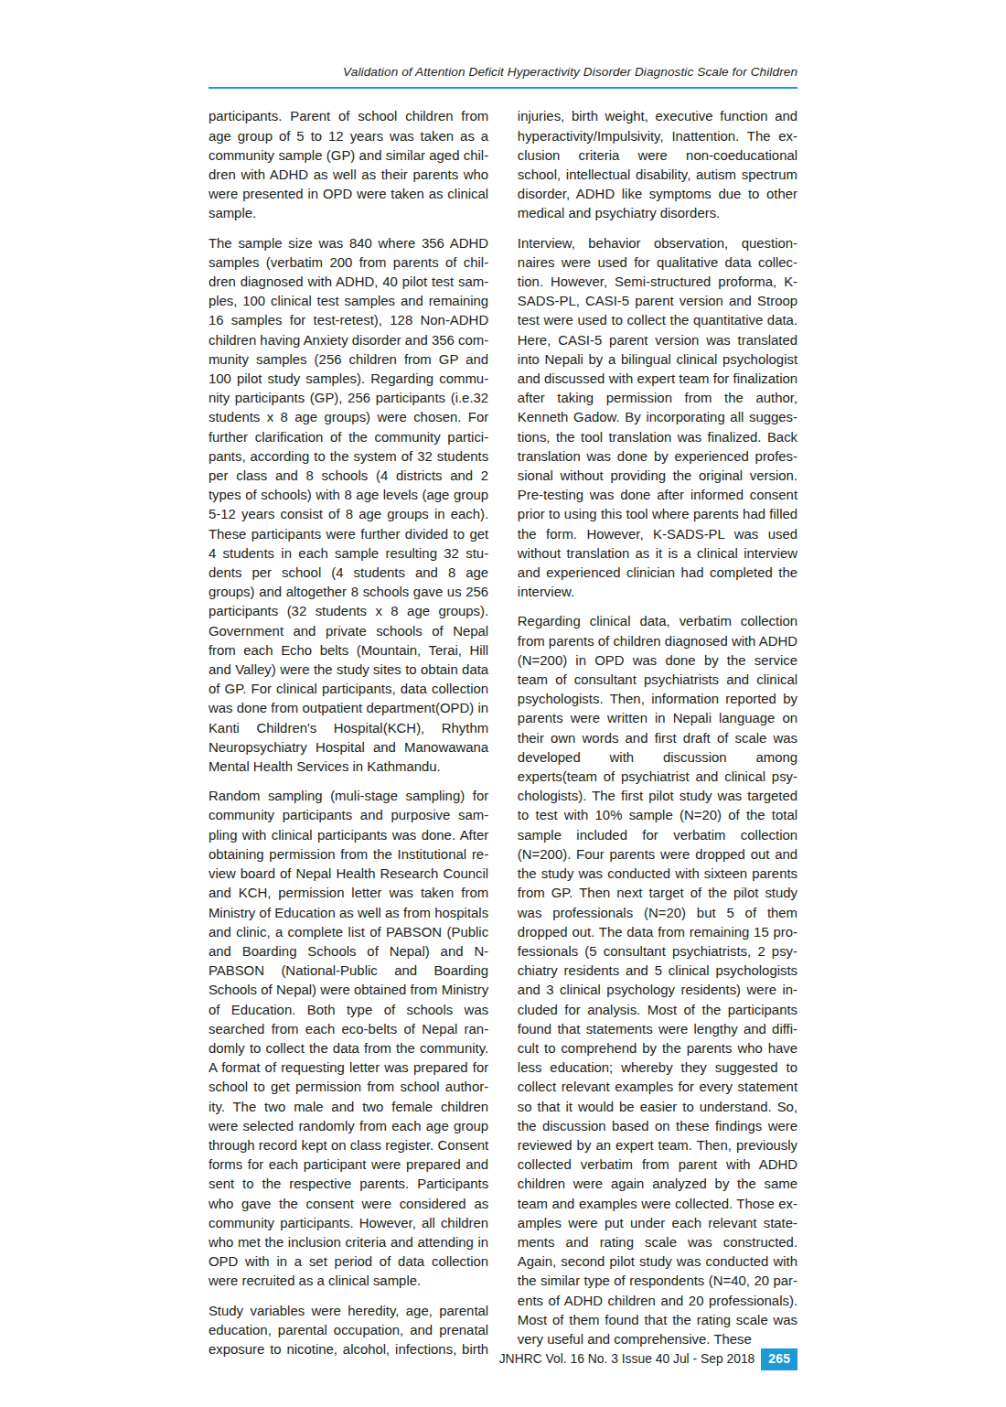Validation of Attention Deficit Hyperactivity Disorder Diagnostic Scale for Children
participants. Parent of school children from age group of 5 to 12 years was taken as a community sample (GP) and similar aged children with ADHD as well as their parents who were presented in OPD were taken as clinical sample.
The sample size was 840 where 356 ADHD samples (verbatim 200 from parents of children diagnosed with ADHD, 40 pilot test samples, 100 clinical test samples and remaining 16 samples for test-retest), 128 Non-ADHD children having Anxiety disorder and 356 community samples (256 children from GP and 100 pilot study samples). Regarding community participants (GP), 256 participants (i.e.32 students x 8 age groups) were chosen. For further clarification of the community participants, according to the system of 32 students per class and 8 schools (4 districts and 2 types of schools) with 8 age levels (age group 5-12 years consist of 8 age groups in each). These participants were further divided to get 4 students in each sample resulting 32 students per school (4 students and 8 age groups) and altogether 8 schools gave us 256 participants (32 students x 8 age groups). Government and private schools of Nepal from each Echo belts (Mountain, Terai, Hill and Valley) were the study sites to obtain data of GP. For clinical participants, data collection was done from outpatient department(OPD) in Kanti Children's Hospital(KCH), Rhythm Neuropsychiatry Hospital and Manowawana Mental Health Services in Kathmandu.
Random sampling (muli-stage sampling) for community participants and purposive sampling with clinical participants was done. After obtaining permission from the Institutional review board of Nepal Health Research Council and KCH, permission letter was taken from Ministry of Education as well as from hospitals and clinic, a complete list of PABSON (Public and Boarding Schools of Nepal) and N-PABSON (National-Public and Boarding Schools of Nepal) were obtained from Ministry of Education. Both type of schools was searched from each eco-belts of Nepal randomly to collect the data from the community. A format of requesting letter was prepared for school to get permission from school authority. The two male and two female children were selected randomly from each age group through record kept on class register. Consent forms for each participant were prepared and sent to the respective parents. Participants who gave the consent were considered as community participants. However, all children who met the inclusion criteria and attending in OPD with in a set period of data collection were recruited as a clinical sample.
Study variables were heredity, age, parental education, parental occupation, and prenatal exposure to nicotine, alcohol, infections, birth injuries, birth weight, executive function and hyperactivity/Impulsivity, Inattention. The exclusion criteria were non-coeducational school, intellectual disability, autism spectrum disorder, ADHD like symptoms due to other medical and psychiatry disorders.
Interview, behavior observation, questionnaires were used for qualitative data collection. However, Semi-structured proforma, K-SADS-PL, CASI-5 parent version and Stroop test were used to collect the quantitative data. Here, CASI-5 parent version was translated into Nepali by a bilingual clinical psychologist and discussed with expert team for finalization after taking permission from the author, Kenneth Gadow. By incorporating all suggestions, the tool translation was finalized. Back translation was done by experienced professional without providing the original version. Pre-testing was done after informed consent prior to using this tool where parents had filled the form. However, K-SADS-PL was used without translation as it is a clinical interview and experienced clinician had completed the interview.
Regarding clinical data, verbatim collection from parents of children diagnosed with ADHD (N=200) in OPD was done by the service team of consultant psychiatrists and clinical psychologists. Then, information reported by parents were written in Nepali language on their own words and first draft of scale was developed with discussion among experts(team of psychiatrist and clinical psychologists). The first pilot study was targeted to test with 10% sample (N=20) of the total sample included for verbatim collection (N=200). Four parents were dropped out and the study was conducted with sixteen parents from GP. Then next target of the pilot study was professionals (N=20) but 5 of them dropped out. The data from remaining 15 professionals (5 consultant psychiatrists, 2 psychiatry residents and 5 clinical psychologists and 3 clinical psychology residents) were included for analysis. Most of the participants found that statements were lengthy and difficult to comprehend by the parents who have less education; whereby they suggested to collect relevant examples for every statement so that it would be easier to understand. So, the discussion based on these findings were reviewed by an expert team. Then, previously collected verbatim from parent with ADHD children were again analyzed by the same team and examples were collected. Those examples were put under each relevant statements and rating scale was constructed. Again, second pilot study was conducted with the similar type of respondents (N=40, 20 parents of ADHD children and 20 professionals). Most of them found that the rating scale was very useful and comprehensive. These
JNHRC Vol. 16 No. 3 Issue 40 Jul - Sep 2018
265